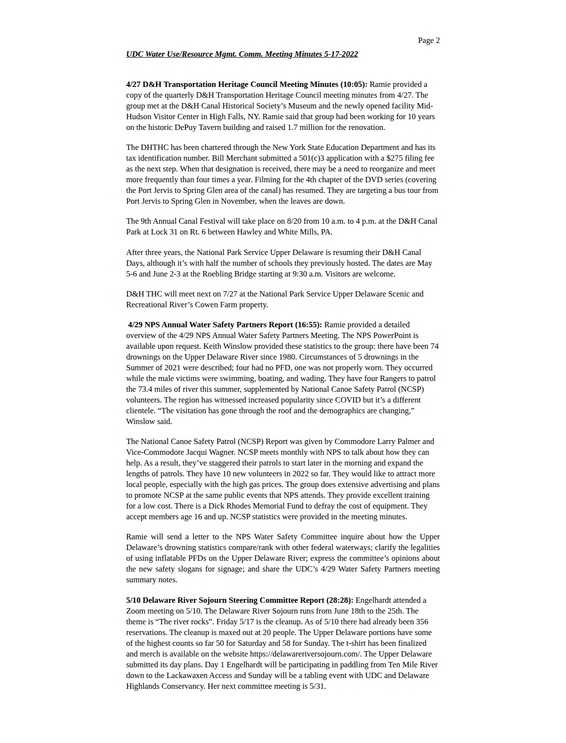Page 2
UDC Water Use/Resource Mgmt. Comm. Meeting Minutes 5-17-2022
4/27 D&H Transportation Heritage Council Meeting Minutes (10:05): Ramie provided a copy of the quarterly D&H Transportation Heritage Council meeting minutes from 4/27. The group met at the D&H Canal Historical Society’s Museum and the newly opened facility Mid-Hudson Visitor Center in High Falls, NY. Ramie said that group had been working for 10 years on the historic DePuy Tavern building and raised 1.7 million for the renovation.
The DHTHC has been chartered through the New York State Education Department and has its tax identification number. Bill Merchant submitted a 501(c)3 application with a $275 filing fee as the next step. When that designation is received, there may be a need to reorganize and meet more frequently than four times a year. Filming for the 4th chapter of the DVD series (covering the Port Jervis to Spring Glen area of the canal) has resumed. They are targeting a bus tour from Port Jervis to Spring Glen in November, when the leaves are down.
The 9th Annual Canal Festival will take place on 8/20 from 10 a.m. to 4 p.m. at the D&H Canal Park at Lock 31 on Rt. 6 between Hawley and White Mills, PA.
After three years, the National Park Service Upper Delaware is resuming their D&H Canal Days, although it’s with half the number of schools they previously hosted. The dates are May 5-6 and June 2-3 at the Roebling Bridge starting at 9:30 a.m. Visitors are welcome.
D&H THC will meet next on 7/27 at the National Park Service Upper Delaware Scenic and Recreational River’s Cowen Farm property.
4/29 NPS Annual Water Safety Partners Report (16:55): Ramie provided a detailed overview of the 4/29 NPS Annual Water Safety Partners Meeting. The NPS PowerPoint is available upon request. Keith Winslow provided these statistics to the group: there have been 74 drownings on the Upper Delaware River since 1980. Circumstances of 5 drownings in the Summer of 2021 were described; four had no PFD, one was not properly worn. They occurred while the male victims were swimming, boating, and wading. They have four Rangers to patrol the 73.4 miles of river this summer, supplemented by National Canoe Safety Patrol (NCSP) volunteers. The region has witnessed increased popularity since COVID but it’s a different clientele. “The visitation has gone through the roof and the demographics are changing,” Winslow said.
The National Canoe Safety Patrol (NCSP) Report was given by Commodore Larry Palmer and Vice-Commodore Jacqui Wagner. NCSP meets monthly with NPS to talk about how they can help. As a result, they’ve staggered their patrols to start later in the morning and expand the lengths of patrols. They have 10 new volunteers in 2022 so far. They would like to attract more local people, especially with the high gas prices. The group does extensive advertising and plans to promote NCSP at the same public events that NPS attends. They provide excellent training for a low cost. There is a Dick Rhodes Memorial Fund to defray the cost of equipment. They accept members age 16 and up. NCSP statistics were provided in the meeting minutes.
Ramie will send a letter to the NPS Water Safety Committee inquire about how the Upper Delaware’s drowning statistics compare/rank with other federal waterways; clarify the legalities of using inflatable PFDs on the Upper Delaware River; express the committee’s opinions about the new safety slogans for signage; and share the UDC’s 4/29 Water Safety Partners meeting summary notes.
5/10 Delaware River Sojourn Steering Committee Report (28:28): Engelhardt attended a Zoom meeting on 5/10. The Delaware River Sojourn runs from June 18th to the 25th. The theme is “The river rocks”. Friday 5/17 is the cleanup. As of 5/10 there had already been 356 reservations. The cleanup is maxed out at 20 people. The Upper Delaware portions have some of the highest counts so far 50 for Saturday and 58 for Sunday. The t-shirt has been finalized and merch is available on the website https://delawareriversojourn.com/. The Upper Delaware submitted its day plans. Day 1 Engelhardt will be participating in paddling from Ten Mile River down to the Lackawaxen Access and Sunday will be a tabling event with UDC and Delaware Highlands Conservancy. Her next committee meeting is 5/31.